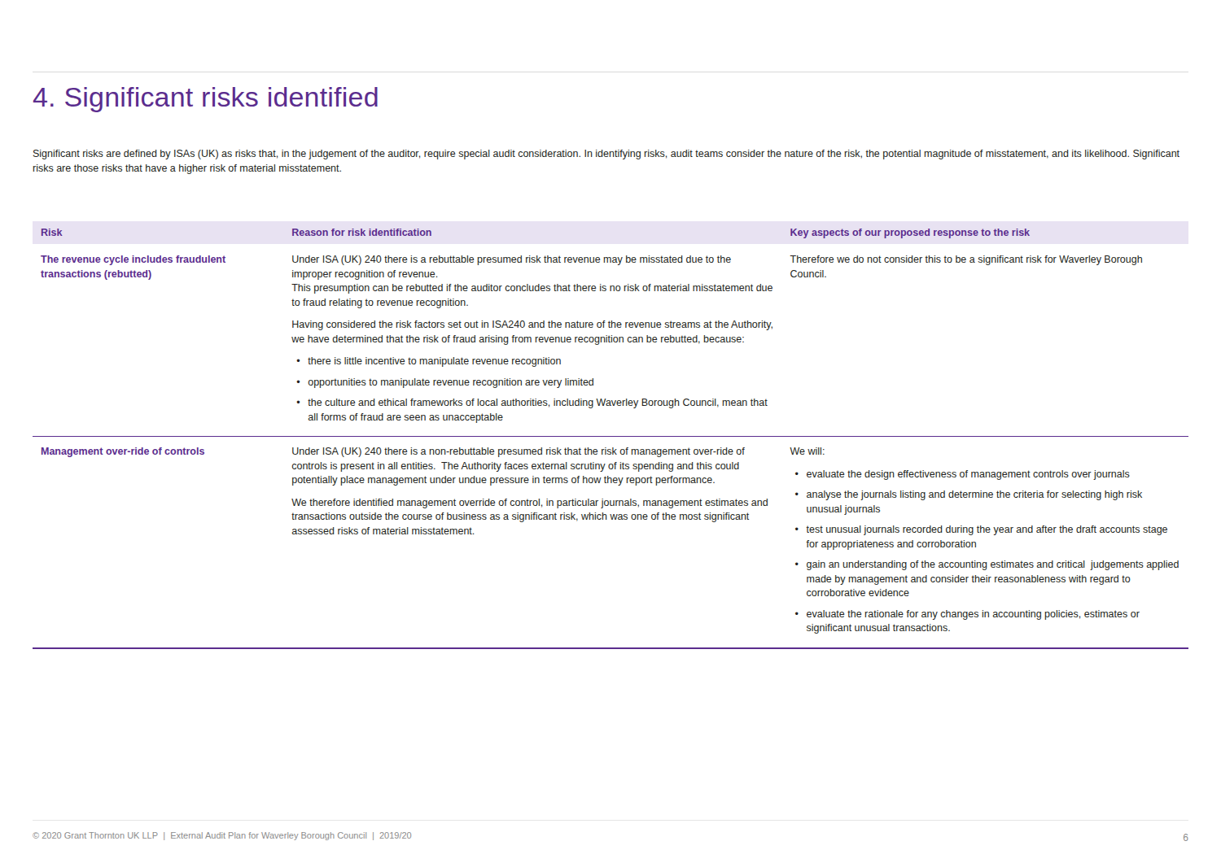4. Significant risks identified
Significant risks are defined by ISAs (UK) as risks that, in the judgement of the auditor, require special audit consideration. In identifying risks, audit teams consider the nature of the risk, the potential magnitude of misstatement, and its likelihood. Significant risks are those risks that have a higher risk of material misstatement.
| Risk | Reason for risk identification | Key aspects of our proposed response to the risk |
| --- | --- | --- |
| The revenue cycle includes fraudulent transactions (rebutted) | Under ISA (UK) 240 there is a rebuttable presumed risk that revenue may be misstated due to the improper recognition of revenue. This presumption can be rebutted if the auditor concludes that there is no risk of material misstatement due to fraud relating to revenue recognition. Having considered the risk factors set out in ISA240 and the nature of the revenue streams at the Authority, we have determined that the risk of fraud arising from revenue recognition can be rebutted, because: there is little incentive to manipulate revenue recognition opportunities to manipulate revenue recognition are very limited the culture and ethical frameworks of local authorities, including Waverley Borough Council, mean that all forms of fraud are seen as unacceptable | Therefore we do not consider this to be a significant risk for Waverley Borough Council. |
| Management over-ride of controls | Under ISA (UK) 240 there is a non-rebuttable presumed risk that the risk of management over-ride of controls is present in all entities. The Authority faces external scrutiny of its spending and this could potentially place management under undue pressure in terms of how they report performance. We therefore identified management override of control, in particular journals, management estimates and transactions outside the course of business as a significant risk, which was one of the most significant assessed risks of material misstatement. | We will: evaluate the design effectiveness of management controls over journals analyse the journals listing and determine the criteria for selecting high risk unusual journals test unusual journals recorded during the year and after the draft accounts stage for appropriateness and corroboration gain an understanding of the accounting estimates and critical judgements applied made by management and consider their reasonableness with regard to corroborative evidence evaluate the rationale for any changes in accounting policies, estimates or significant unusual transactions. |
© 2020 Grant Thornton UK LLP | External Audit Plan for Waverley Borough Council | 2019/20
6